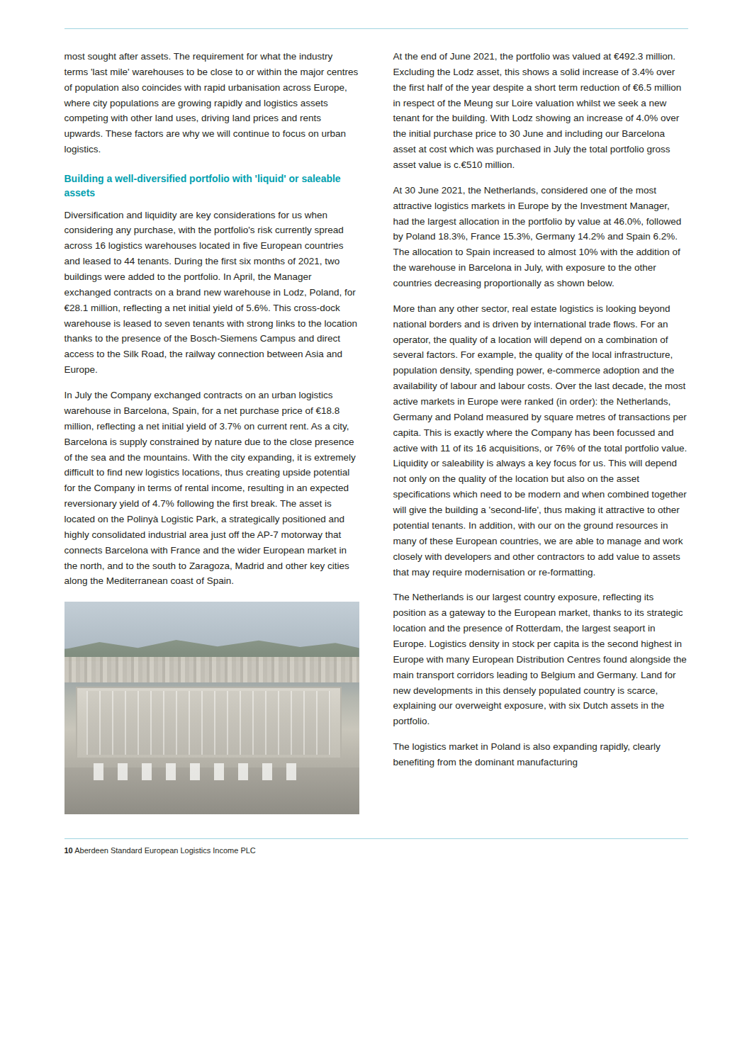most sought after assets. The requirement for what the industry terms 'last mile' warehouses to be close to or within the major centres of population also coincides with rapid urbanisation across Europe, where city populations are growing rapidly and logistics assets competing with other land uses, driving land prices and rents upwards. These factors are why we will continue to focus on urban logistics.
Building a well-diversified portfolio with 'liquid' or saleable assets
Diversification and liquidity are key considerations for us when considering any purchase, with the portfolio's risk currently spread across 16 logistics warehouses located in five European countries and leased to 44 tenants. During the first six months of 2021, two buildings were added to the portfolio. In April, the Manager exchanged contracts on a brand new warehouse in Lodz, Poland, for €28.1 million, reflecting a net initial yield of 5.6%. This cross-dock warehouse is leased to seven tenants with strong links to the location thanks to the presence of the Bosch-Siemens Campus and direct access to the Silk Road, the railway connection between Asia and Europe.
In July the Company exchanged contracts on an urban logistics warehouse in Barcelona, Spain, for a net purchase price of €18.8 million, reflecting a net initial yield of 3.7% on current rent. As a city, Barcelona is supply constrained by nature due to the close presence of the sea and the mountains. With the city expanding, it is extremely difficult to find new logistics locations, thus creating upside potential for the Company in terms of rental income, resulting in an expected reversionary yield of 4.7% following the first break. The asset is located on the Polinyà Logistic Park, a strategically positioned and highly consolidated industrial area just off the AP-7 motorway that connects Barcelona with France and the wider European market in the north, and to the south to Zaragoza, Madrid and other key cities along the Mediterranean coast of Spain.
At the end of June 2021, the portfolio was valued at €492.3 million. Excluding the Lodz asset, this shows a solid increase of 3.4% over the first half of the year despite a short term reduction of €6.5 million in respect of the Meung sur Loire valuation whilst we seek a new tenant for the building. With Lodz showing an increase of 4.0% over the initial purchase price to 30 June and including our Barcelona asset at cost which was purchased in July the total portfolio gross asset value is c.€510 million.
At 30 June 2021, the Netherlands, considered one of the most attractive logistics markets in Europe by the Investment Manager, had the largest allocation in the portfolio by value at 46.0%, followed by Poland 18.3%, France 15.3%, Germany 14.2% and Spain 6.2%. The allocation to Spain increased to almost 10% with the addition of the warehouse in Barcelona in July, with exposure to the other countries decreasing proportionally as shown below.
More than any other sector, real estate logistics is looking beyond national borders and is driven by international trade flows. For an operator, the quality of a location will depend on a combination of several factors. For example, the quality of the local infrastructure, population density, spending power, e-commerce adoption and the availability of labour and labour costs. Over the last decade, the most active markets in Europe were ranked (in order): the Netherlands, Germany and Poland measured by square metres of transactions per capita. This is exactly where the Company has been focussed and active with 11 of its 16 acquisitions, or 76% of the total portfolio value. Liquidity or saleability is always a key focus for us. This will depend not only on the quality of the location but also on the asset specifications which need to be modern and when combined together will give the building a 'second-life', thus making it attractive to other potential tenants. In addition, with our on the ground resources in many of these European countries, we are able to manage and work closely with developers and other contractors to add value to assets that may require modernisation or re-formatting.
The Netherlands is our largest country exposure, reflecting its position as a gateway to the European market, thanks to its strategic location and the presence of Rotterdam, the largest seaport in Europe. Logistics density in stock per capita is the second highest in Europe with many European Distribution Centres found alongside the main transport corridors leading to Belgium and Germany. Land for new developments in this densely populated country is scarce, explaining our overweight exposure, with six Dutch assets in the portfolio.
The logistics market in Poland is also expanding rapidly, clearly benefiting from the dominant manufacturing
10 Aberdeen Standard European Logistics Income PLC